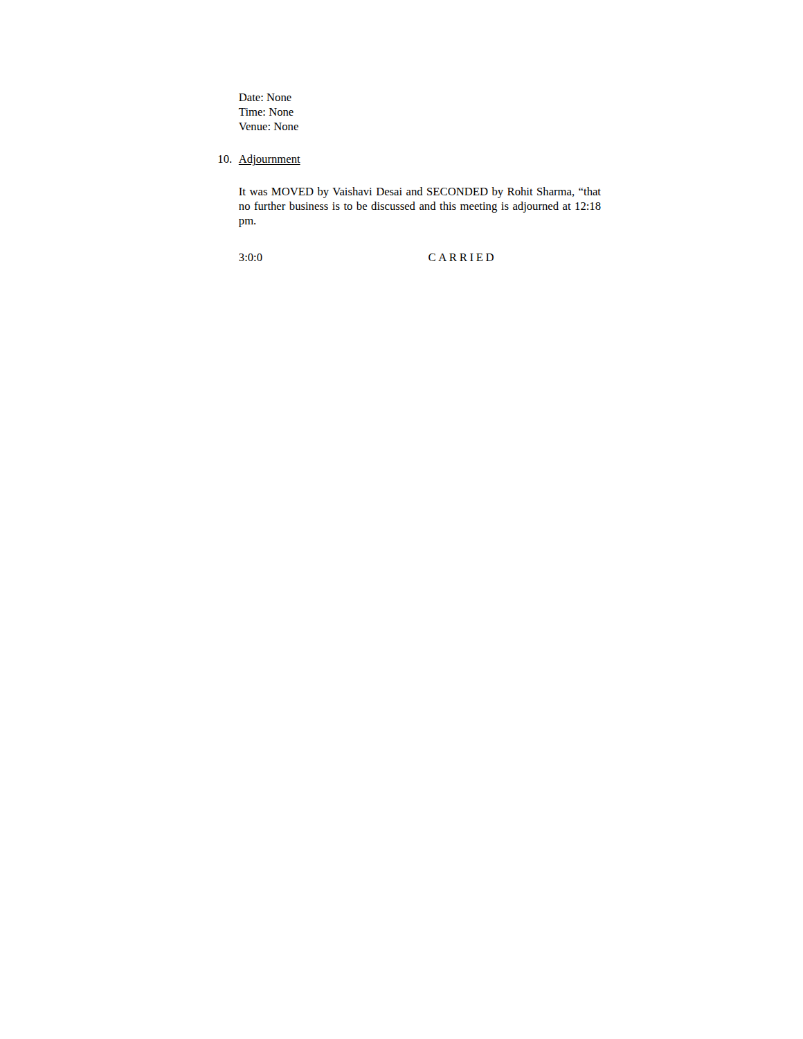Date: None
Time: None
Venue: None
10.
Adjournment
It was MOVED by Vaishavi Desai and SECONDED by Rohit Sharma, “that no further business is to be discussed and this meeting is adjourned at 12:18 pm.
3:0:0 CARRIED